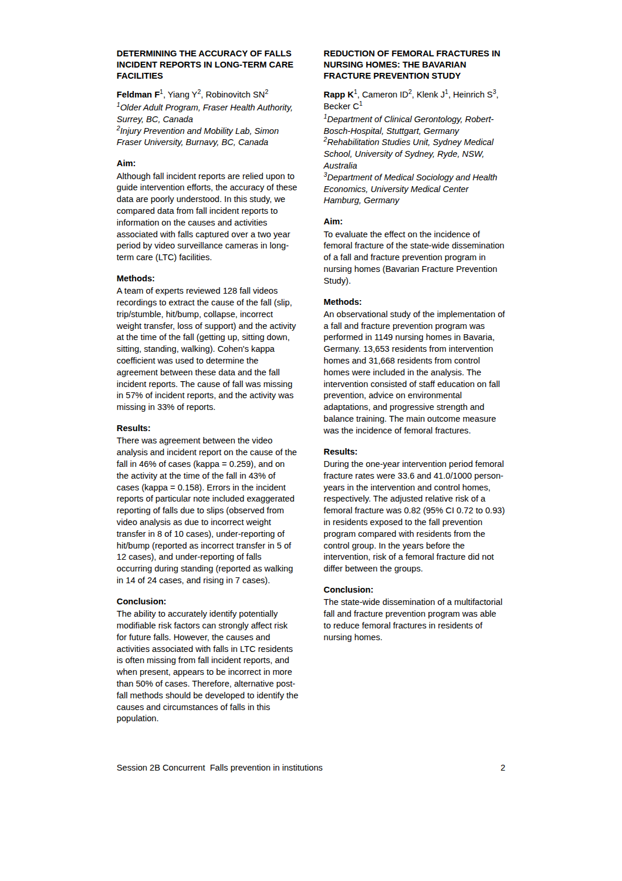Determining the accuracy of falls incident reports in long-term care facilities
Feldman F1, Yiang Y2, Robinovitch SN2
1Older Adult Program, Fraser Health Authority, Surrey, BC, Canada
2Injury Prevention and Mobility Lab, Simon Fraser University, Burnavy, BC, Canada
Aim:
Although fall incident reports are relied upon to guide intervention efforts, the accuracy of these data are poorly understood. In this study, we compared data from fall incident reports to information on the causes and activities associated with falls captured over a two year period by video surveillance cameras in long-term care (LTC) facilities.
Methods:
A team of experts reviewed 128 fall videos recordings to extract the cause of the fall (slip, trip/stumble, hit/bump, collapse, incorrect weight transfer, loss of support) and the activity at the time of the fall (getting up, sitting down, sitting, standing, walking). Cohen's kappa coefficient was used to determine the agreement between these data and the fall incident reports. The cause of fall was missing in 57% of incident reports, and the activity was missing in 33% of reports.
Results:
There was agreement between the video analysis and incident report on the cause of the fall in 46% of cases (kappa = 0.259), and on the activity at the time of the fall in 43% of cases (kappa = 0.158). Errors in the incident reports of particular note included exaggerated reporting of falls due to slips (observed from video analysis as due to incorrect weight transfer in 8 of 10 cases), under-reporting of hit/bump (reported as incorrect transfer in 5 of 12 cases), and under-reporting of falls occurring during standing (reported as walking in 14 of 24 cases, and rising in 7 cases).
Conclusion:
The ability to accurately identify potentially modifiable risk factors can strongly affect risk for future falls. However, the causes and activities associated with falls in LTC residents is often missing from fall incident reports, and when present, appears to be incorrect in more than 50% of cases. Therefore, alternative post-fall methods should be developed to identify the causes and circumstances of falls in this population.
Reduction of femoral fractures in nursing homes: the Bavarian Fracture Prevention Study
Rapp K1, Cameron ID2, Klenk J1, Heinrich S3, Becker C1
1Department of Clinical Gerontology, Robert-Bosch-Hospital, Stuttgart, Germany
2Rehabilitation Studies Unit, Sydney Medical School, University of Sydney, Ryde, NSW, Australia
3Department of Medical Sociology and Health Economics, University Medical Center Hamburg, Germany
Aim:
To evaluate the effect on the incidence of femoral fracture of the state-wide dissemination of a fall and fracture prevention program in nursing homes (Bavarian Fracture Prevention Study).
Methods:
An observational study of the implementation of a fall and fracture prevention program was performed in 1149 nursing homes in Bavaria, Germany. 13,653 residents from intervention homes and 31,668 residents from control homes were included in the analysis. The intervention consisted of staff education on fall prevention, advice on environmental adaptations, and progressive strength and balance training. The main outcome measure was the incidence of femoral fractures.
Results:
During the one-year intervention period femoral fracture rates were 33.6 and 41.0/1000 person-years in the intervention and control homes, respectively. The adjusted relative risk of a femoral fracture was 0.82 (95% CI 0.72 to 0.93) in residents exposed to the fall prevention program compared with residents from the control group. In the years before the intervention, risk of a femoral fracture did not differ between the groups.
Conclusion:
The state-wide dissemination of a multifactorial fall and fracture prevention program was able to reduce femoral fractures in residents of nursing homes.
Session 2B Concurrent Falls prevention in institutions
2